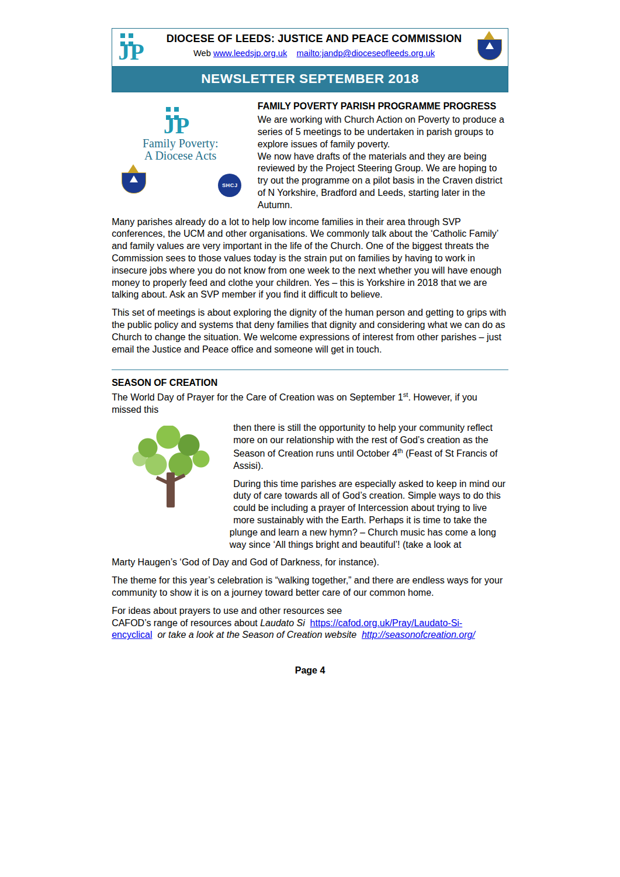JP
DIOCESE OF LEEDS: JUSTICE AND PEACE COMMISSION
Web www.leedsjp.org.uk mailto:jandp@dioceseofleeds.org.uk
NEWSLETTER SEPTEMBER 2018
JP
Family Poverty:
A Diocese Acts
SHCJ
FAMILY POVERTY PARISH PROGRAMME PROGRESS
We are working with Church Action on Poverty to produce a series of 5 meetings to be undertaken in parish groups to explore issues of family poverty.
We now have drafts of the materials and they are being reviewed by the Project Steering Group. We are hoping to try out the programme on a pilot basis in the Craven district of N Yorkshire, Bradford and Leeds, starting later in the Autumn.
Many parishes already do a lot to help low income families in their area through SVP conferences, the UCM and other organisations. We commonly talk about the ‘Catholic Family’ and family values are very important in the life of the Church. One of the biggest threats the Commission sees to those values today is the strain put on families by having to work in insecure jobs where you do not know from one week to the next whether you will have enough money to properly feed and clothe your children. Yes – this is Yorkshire in 2018 that we are talking about. Ask an SVP member if you find it difficult to believe.
This set of meetings is about exploring the dignity of the human person and getting to grips with the public policy and systems that deny families that dignity and considering what we can do as Church to change the situation. We welcome expressions of interest from other parishes – just email the Justice and Peace office and someone will get in touch.
SEASON OF CREATION
The World Day of Prayer for the Care of Creation was on September 1st. However, if you missed this
then there is still the opportunity to help your community reflect more on our relationship with the rest of God’s creation as the Season of Creation runs until October 4th (Feast of St Francis of Assisi).
During this time parishes are especially asked to keep in mind our duty of care towards all of God’s creation. Simple ways to do this could be including a prayer of Intercession about trying to live more sustainably with the Earth. Perhaps it is time to take the plunge and learn a new hymn? – Church music has come a long way since ‘All things bright and beautiful’! (take a look at
Marty Haugen’s ‘God of Day and God of Darkness, for instance).
The theme for this year’s celebration is “walking together,” and there are endless ways for your community to show it is on a journey toward better care of our common home.
For ideas about prayers to use and other resources see
CAFOD’s range of resources about Laudato Si https://cafod.org.uk/Pray/Laudato-Si-encyclical or take a look at the Season of Creation website http://seasonofcreation.org/
Page 4